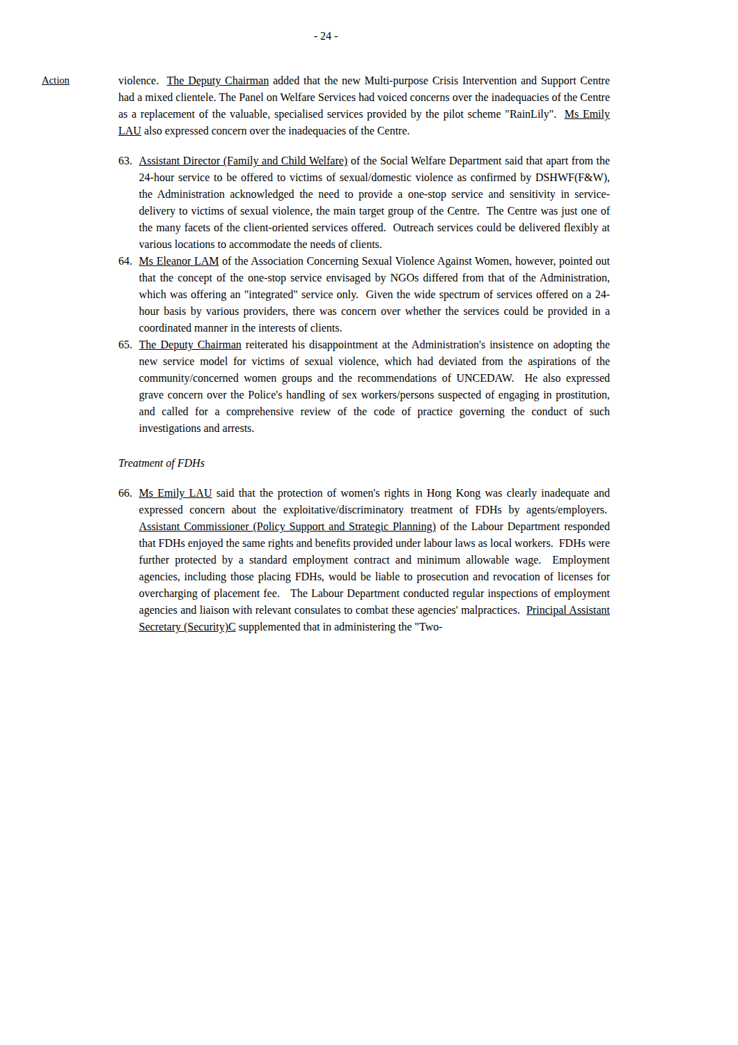- 24 -
Action
violence. The Deputy Chairman added that the new Multi-purpose Crisis Intervention and Support Centre had a mixed clientele. The Panel on Welfare Services had voiced concerns over the inadequacies of the Centre as a replacement of the valuable, specialised services provided by the pilot scheme "RainLily". Ms Emily LAU also expressed concern over the inadequacies of the Centre.
63.
Assistant Director (Family and Child Welfare) of the Social Welfare Department said that apart from the 24-hour service to be offered to victims of sexual/domestic violence as confirmed by DSHWF(F&W), the Administration acknowledged the need to provide a one-stop service and sensitivity in service-delivery to victims of sexual violence, the main target group of the Centre. The Centre was just one of the many facets of the client-oriented services offered. Outreach services could be delivered flexibly at various locations to accommodate the needs of clients.
64.
Ms Eleanor LAM of the Association Concerning Sexual Violence Against Women, however, pointed out that the concept of the one-stop service envisaged by NGOs differed from that of the Administration, which was offering an "integrated" service only. Given the wide spectrum of services offered on a 24-hour basis by various providers, there was concern over whether the services could be provided in a coordinated manner in the interests of clients.
65.
The Deputy Chairman reiterated his disappointment at the Administration's insistence on adopting the new service model for victims of sexual violence, which had deviated from the aspirations of the community/concerned women groups and the recommendations of UNCEDAW. He also expressed grave concern over the Police's handling of sex workers/persons suspected of engaging in prostitution, and called for a comprehensive review of the code of practice governing the conduct of such investigations and arrests.
Treatment of FDHs
66.
Ms Emily LAU said that the protection of women's rights in Hong Kong was clearly inadequate and expressed concern about the exploitative/discriminatory treatment of FDHs by agents/employers. Assistant Commissioner (Policy Support and Strategic Planning) of the Labour Department responded that FDHs enjoyed the same rights and benefits provided under labour laws as local workers. FDHs were further protected by a standard employment contract and minimum allowable wage. Employment agencies, including those placing FDHs, would be liable to prosecution and revocation of licenses for overcharging of placement fee. The Labour Department conducted regular inspections of employment agencies and liaison with relevant consulates to combat these agencies' malpractices. Principal Assistant Secretary (Security)C supplemented that in administering the "Two-